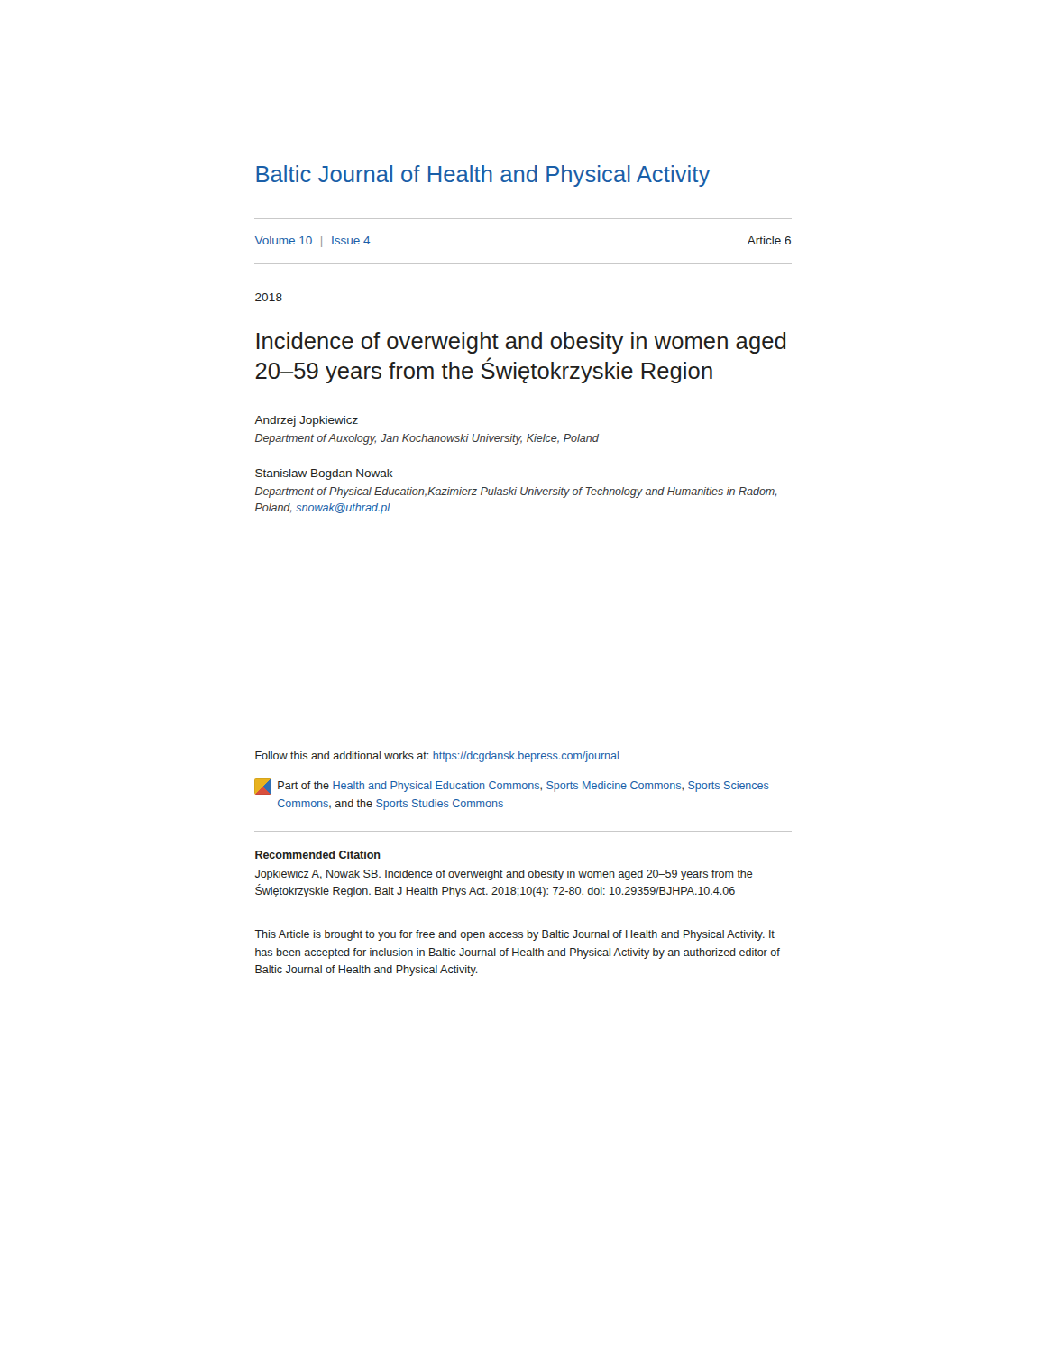Baltic Journal of Health and Physical Activity
Volume 10|Issue 4
Article 6
2018
Incidence of overweight and obesity in women aged 20–59 years from the Świętokrzyskie Region
Andrzej Jopkiewicz
Department of Auxology, Jan Kochanowski University, Kielce, Poland
Stanislaw Bogdan Nowak
Department of Physical Education,Kazimierz Pulaski University of Technology and Humanities in Radom, Poland, snowak@uthrad.pl
Follow this and additional works at: https://dcgdansk.bepress.com/journal
Part of the Health and Physical Education Commons, Sports Medicine Commons, Sports Sciences Commons, and the Sports Studies Commons
Recommended Citation
Jopkiewicz A, Nowak SB. Incidence of overweight and obesity in women aged 20–59 years from the Świętokrzyskie Region. Balt J Health Phys Act. 2018;10(4): 72-80. doi: 10.29359/BJHPA.10.4.06
This Article is brought to you for free and open access by Baltic Journal of Health and Physical Activity. It has been accepted for inclusion in Baltic Journal of Health and Physical Activity by an authorized editor of Baltic Journal of Health and Physical Activity.